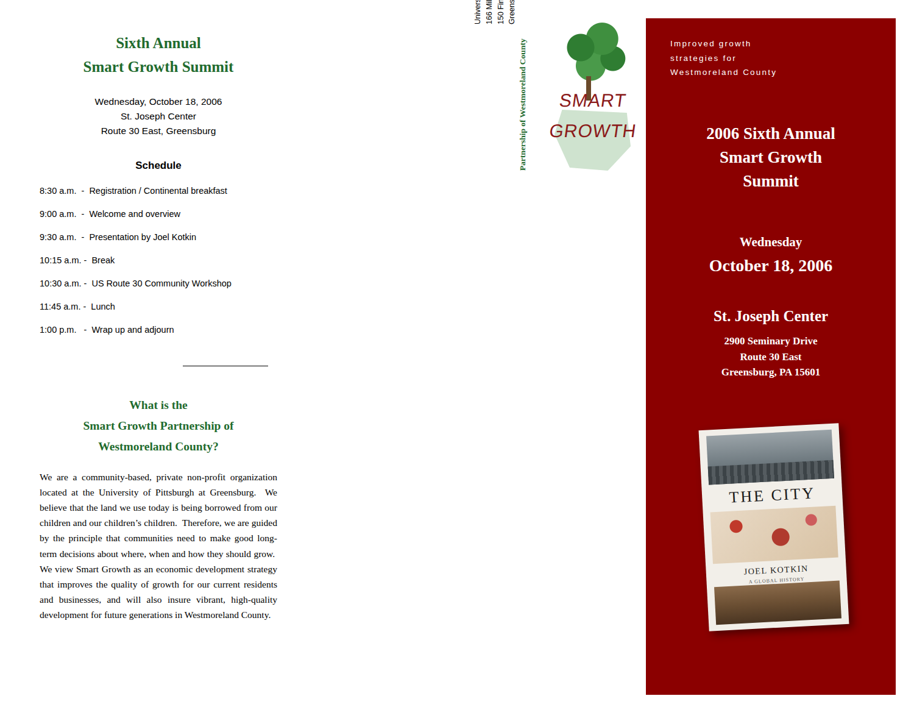Sixth Annual
Smart Growth Summit
Wednesday, October 18, 2006
St. Joseph Center
Route 30 East, Greensburg
Schedule
8:30 a.m. - Registration / Continental breakfast
9:00 a.m. - Welcome and overview
9:30 a.m. - Presentation by Joel Kotkin
10:15 a.m. - Break
10:30 a.m. - US Route 30 Community Workshop
11:45 a.m. - Lunch
1:00 p.m. - Wrap up and adjourn
What is the
Smart Growth Partnership of
Westmoreland County?
We are a community-based, private non-profit organization located at the University of Pittsburgh at Greensburg. We believe that the land we use today is being borrowed from our children and our children’s children. Therefore, we are guided by the principle that communities need to make good long-term decisions about where, when and how they should grow. We view Smart Growth as an economic development strategy that improves the quality of growth for our current residents and businesses, and will also insure vibrant, high-quality development for future generations in Westmoreland County.
University of Pittsburgh at Greensburg
166 Millstein Library
150 Finoli Drive
Greensburg, PA 15601
Partnership of Westmoreland County
SMART
GROWTH
Improved growth
strategies for
Westmoreland County
2006 Sixth Annual
Smart Growth
Summit
Wednesday
October 18, 2006
St. Joseph Center
2900 Seminary Drive
Route 30 East
Greensburg, PA 15601
THE CITY
JOEL KOTKIN A GLOBAL HISTORY